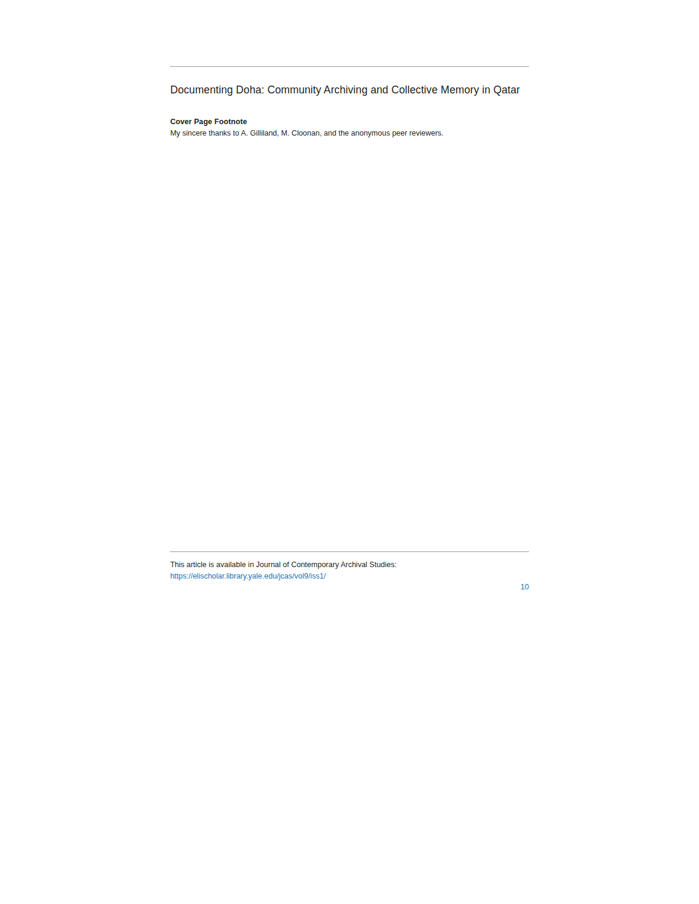Documenting Doha: Community Archiving and Collective Memory in Qatar
Cover Page Footnote
My sincere thanks to A. Gilliland, M. Cloonan, and the anonymous peer reviewers.
This article is available in Journal of Contemporary Archival Studies: https://elischolar.library.yale.edu/jcas/vol9/iss1/
10